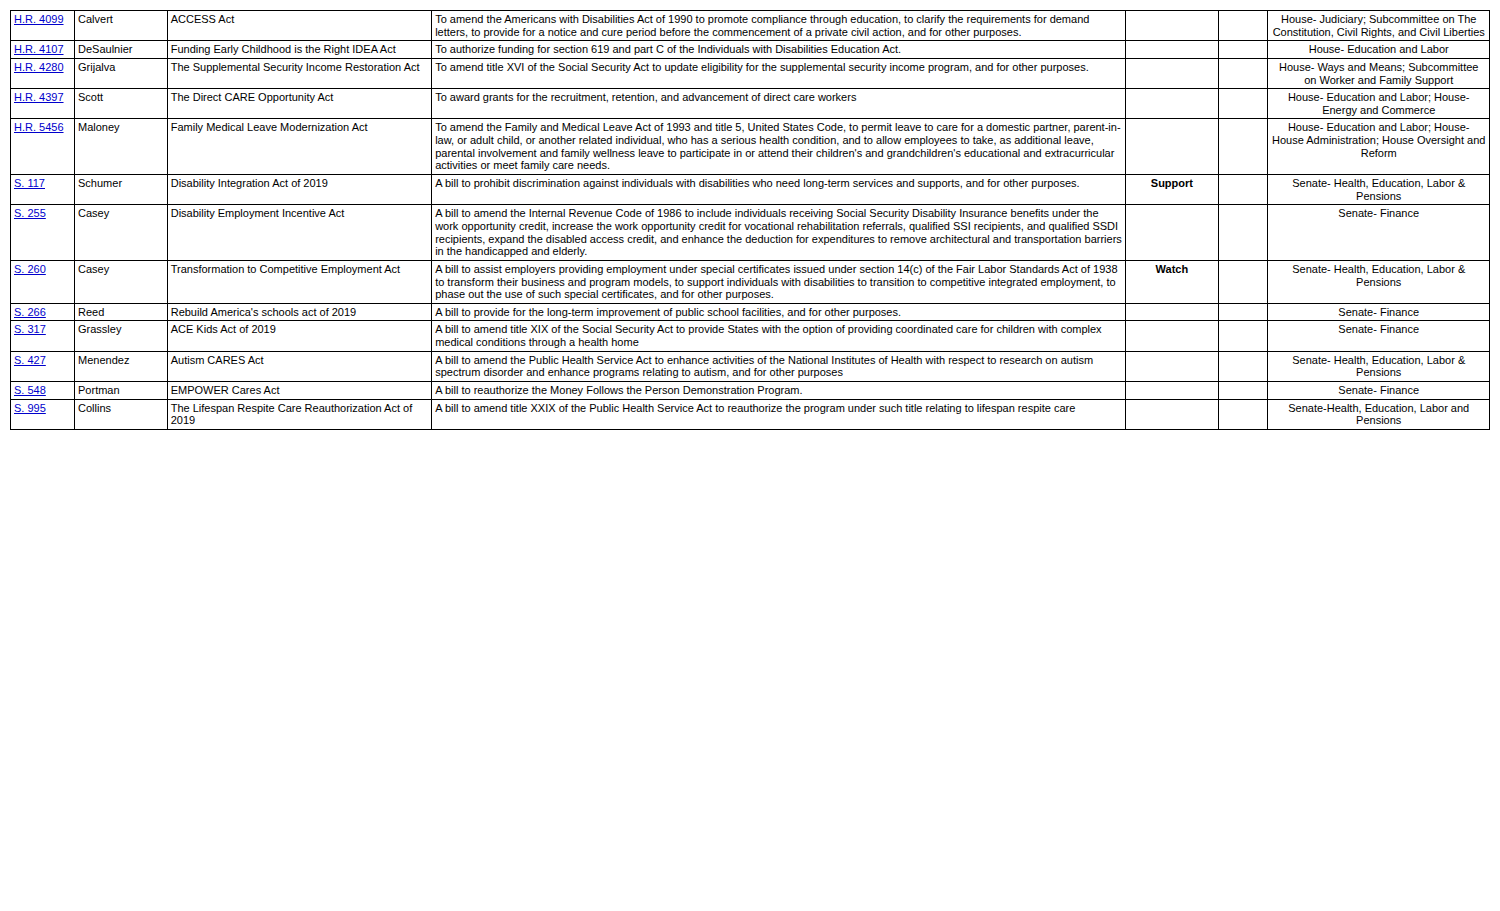| H.R. 4099 | Calvert | ACCESS Act | To amend the Americans with Disabilities Act of 1990 to promote compliance through education, to clarify the requirements for demand letters, to provide for a notice and cure period before the commencement of a private civil action, and for other purposes. | | | House- Judiciary; Subcommittee on The Constitution, Civil Rights, and Civil Liberties |
| H.R. 4107 | DeSaulnier | Funding Early Childhood is the Right IDEA Act | To authorize funding for section 619 and part C of the Individuals with Disabilities Education Act. | | | House- Education and Labor |
| H.R. 4280 | Grijalva | The Supplemental Security Income Restoration Act | To amend title XVI of the Social Security Act to update eligibility for the supplemental security income program, and for other purposes. | | | House- Ways and Means; Subcommittee on Worker and Family Support |
| H.R. 4397 | Scott | The Direct CARE Opportunity Act | To award grants for the recruitment, retention, and advancement of direct care workers | | | House- Education and Labor; House-Energy and Commerce |
| H.R. 5456 | Maloney | Family Medical Leave Modernization Act | To amend the Family and Medical Leave Act of 1993 and title 5, United States Code, to permit leave to care for a domestic partner, parent-in-law, or adult child, or another related individual, who has a serious health condition, and to allow employees to take, as additional leave, parental involvement and family wellness leave to participate in or attend their children's and grandchildren's educational and extracurricular activities or meet family care needs. | | | House- Education and Labor; House- House Administration; House Oversight and Reform |
| S. 117 | Schumer | Disability Integration Act of 2019 | A bill to prohibit discrimination against individuals with disabilities who need long-term services and supports, and for other purposes. | Support | | Senate- Health, Education, Labor & Pensions |
| S. 255 | Casey | Disability Employment Incentive Act | A bill to amend the Internal Revenue Code of 1986 to include individuals receiving Social Security Disability Insurance benefits under the work opportunity credit, increase the work opportunity credit for vocational rehabilitation referrals, qualified SSI recipients, and qualified SSDI recipients, expand the disabled access credit, and enhance the deduction for expenditures to remove architectural and transportation barriers in the handicapped and elderly. | | | Senate- Finance |
| S. 260 | Casey | Transformation to Competitive Employment Act | A bill to assist employers providing employment under special certificates issued under section 14(c) of the Fair Labor Standards Act of 1938 to transform their business and program models, to support individuals with disabilities to transition to competitive integrated employment, to phase out the use of such special certificates, and for other purposes. | Watch | | Senate- Health, Education, Labor & Pensions |
| S. 266 | Reed | Rebuild America's schools act of 2019 | A bill to provide for the long-term improvement of public school facilities, and for other purposes. | | | Senate- Finance |
| S. 317 | Grassley | ACE Kids Act of 2019 | A bill to amend title XIX of the Social Security Act to provide States with the option of providing coordinated care for children with complex medical conditions through a health home | | | Senate- Finance |
| S. 427 | Menendez | Autism CARES Act | A bill to amend the Public Health Service Act to enhance activities of the National Institutes of Health with respect to research on autism spectrum disorder and enhance programs relating to autism, and for other purposes | | | Senate- Health, Education, Labor & Pensions |
| S. 548 | Portman | EMPOWER Cares Act | A bill to reauthorize the Money Follows the Person Demonstration Program. | | | Senate- Finance |
| S. 995 | Collins | The Lifespan Respite Care Reauthorization Act of 2019 | A bill to amend title XXIX of the Public Health Service Act to reauthorize the program under such title relating to lifespan respite care | | | Senate-Health, Education, Labor and Pensions |